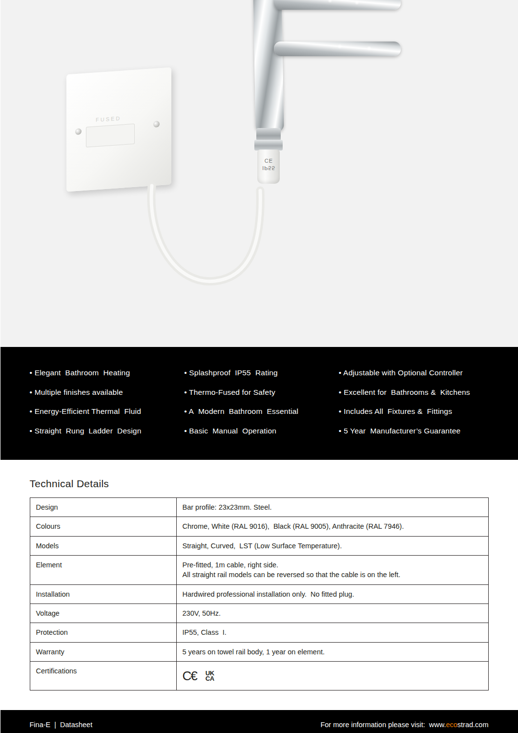IP55 CE
FUSED
Elegant Bathroom Heating Splashproof IP55 Rating Adjustable with Optional Controller Multiple finishes available Thermo-Fused for Safety Excellent for Bathrooms & Kitchens Energy-Efficient Thermal Fluid A Modern Bathroom Essential Includes All Fixtures & Fittings Straight Rung Ladder Design Basic Manual Operation 5 Year Manufacturer’s Guarantee
Technical Details
| Design | Bar profile: 23x23mm. Steel. |
| Colours | Chrome, White (RAL 9016), Black (RAL 9005), Anthracite (RAL 7946). |
| Models | Straight, Curved, LST (Low Surface Temperature). |
| Element | Pre-fitted, 1m cable, right side. All straight rail models can be reversed so that the cable is on the left. |
| Installation | Hardwired professional installation only. No fitted plug. |
| Voltage | 230V, 50Hz. |
| Protection | IP55, Class I. |
| Warranty | 5 years on towel rail body, 1 year on element. |
| Certifications | C€ UK CA |
Fina-E | Datasheet
For more information please visit: www.ecostrad.com